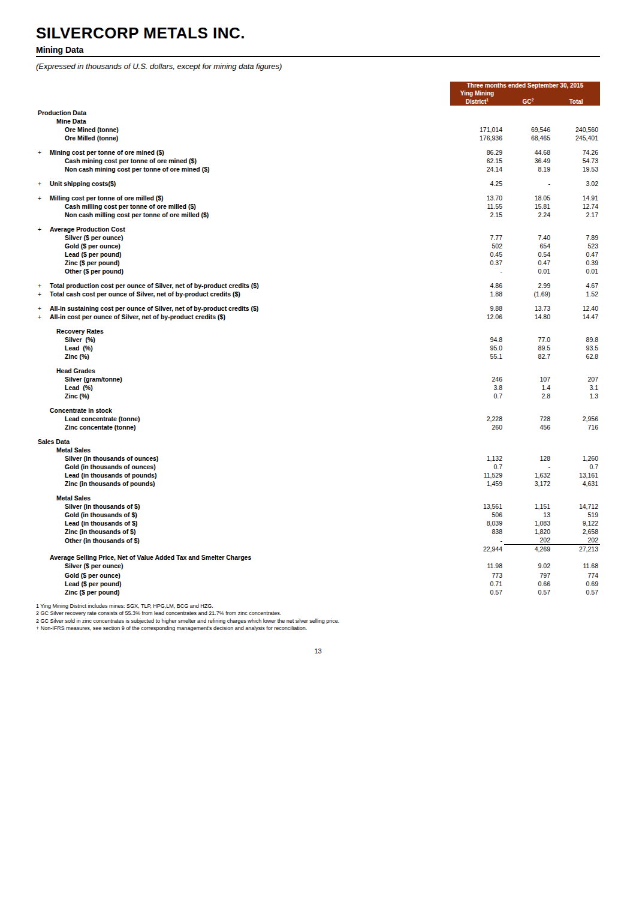SILVERCORP METALS INC.
Mining Data
(Expressed in thousands of U.S. dollars, except for mining data figures)
| | Three months ended September 30, 2015 |
| | Ying Mining | | |
| | District 1 | GC 2 | Total |
| Production Data |
| | Mine Data | | | |
| | Ore Mined (tonne) | 171,014 | 69,546 | 240,560 |
| | Ore Milled (tonne) | 176,936 | 68,465 | 245,401 |
| + | Mining cost per tonne of ore mined ($) | 86.29 | 44.68 | 74.26 |
| | Cash mining cost per tonne of ore mined ($) | 62.15 | 36.49 | 54.73 |
| | Non cash mining cost per tonne of ore mined ($) | 24.14 | 8.19 | 19.53 |
| + | Unit shipping costs($) | 4.25 | - | 3.02 |
| + | Milling cost per tonne of ore milled ($) | 13.70 | 18.05 | 14.91 |
| | Cash milling cost per tonne of ore milled ($) | 11.55 | 15.81 | 12.74 |
| | Non cash milling cost per tonne of ore milled ($) | 2.15 | 2.24 | 2.17 |
| + | Average Production Cost | | | |
| | Silver ($ per ounce) | 7.77 | 7.40 | 7.89 |
| | Gold ($ per ounce) | 502 | 654 | 523 |
| | Lead ($ per pound) | 0.45 | 0.54 | 0.47 |
| | Zinc ($ per pound) | 0.37 | 0.47 | 0.39 |
| | Other ($ per pound) | - | 0.01 | 0.01 |
| + | Total production cost per ounce of Silver, net of by-product credits ($) | 4.86 | 2.99 | 4.67 |
| + | Total cash cost per ounce of Silver, net of by-product credits ($) | 1.88 | (1.69) | 1.52 |
| + | All-in sustaining cost per ounce of Silver, net of by-product credits ($) | 9.88 | 13.73 | 12.40 |
| + | All-in cost per ounce of Silver, net of by-product credits ($) | 12.06 | 14.80 | 14.47 |
| | Recovery Rates | | | |
| | Silver (%) | 94.8 | 77.0 | 89.8 |
| | Lead (%) | 95.0 | 89.5 | 93.5 |
| | Zinc (%) | 55.1 | 82.7 | 62.8 |
| | Head Grades | | | |
| | Silver (gram/tonne) | 246 | 107 | 207 |
| | Lead (%) | 3.8 | 1.4 | 3.1 |
| | Zinc (%) | 0.7 | 2.8 | 1.3 |
| | Concentrate in stock | | | |
| | Lead concentrate (tonne) | 2,228 | 728 | 2,956 |
| | Zinc concentate (tonne) | 260 | 456 | 716 |
| Sales Data | | | |
| | Metal Sales | | | |
| | Silver (in thousands of ounces) | 1,132 | 128 | 1,260 |
| | Gold (in thousands of ounces) | 0.7 | - | 0.7 |
| | Lead (in thousands of pounds) | 11,529 | 1,632 | 13,161 |
| | Zinc (in thousands of pounds) | 1,459 | 3,172 | 4,631 |
| | Metal Sales | | | |
| | Silver (in thousands of $) | 13,561 | 1,151 | 14,712 |
| | Gold (in thousands of $) | 506 | 13 | 519 |
| | Lead (in thousands of $) | 8,039 | 1,083 | 9,122 |
| | Zinc (in thousands of $) | 838 | 1,820 | 2,658 |
| | Other (in thousands of $) | - | 202 | 202 |
| | | 22,944 | 4,269 | 27,213 |
| | Average Selling Price, Net of Value Added Tax and Smelter Charges |
| | Silver ($ per ounce) | 11.98 | 9.02 | 11.68 |
| | Gold ($ per ounce) | 773 | 797 | 774 |
| | Lead ($ per pound) | 0.71 | 0.66 | 0.69 |
| | Zinc ($ per pound) | 0.57 | 0.57 | 0.57 |
1 Ying Mining District includes mines: SGX, TLP, HPG,LM, BCG and HZG.
2 GC Silver recovery rate consists of 55.3% from lead concentrates and 21.7% from zinc concentrates.
2 GC Silver sold in zinc concentrates is subjected to higher smelter and refining charges which lower the net silver selling price.
+ Non-IFRS measures, see section 9 of the corresponding management's decision and analysis for reconciliation.
13